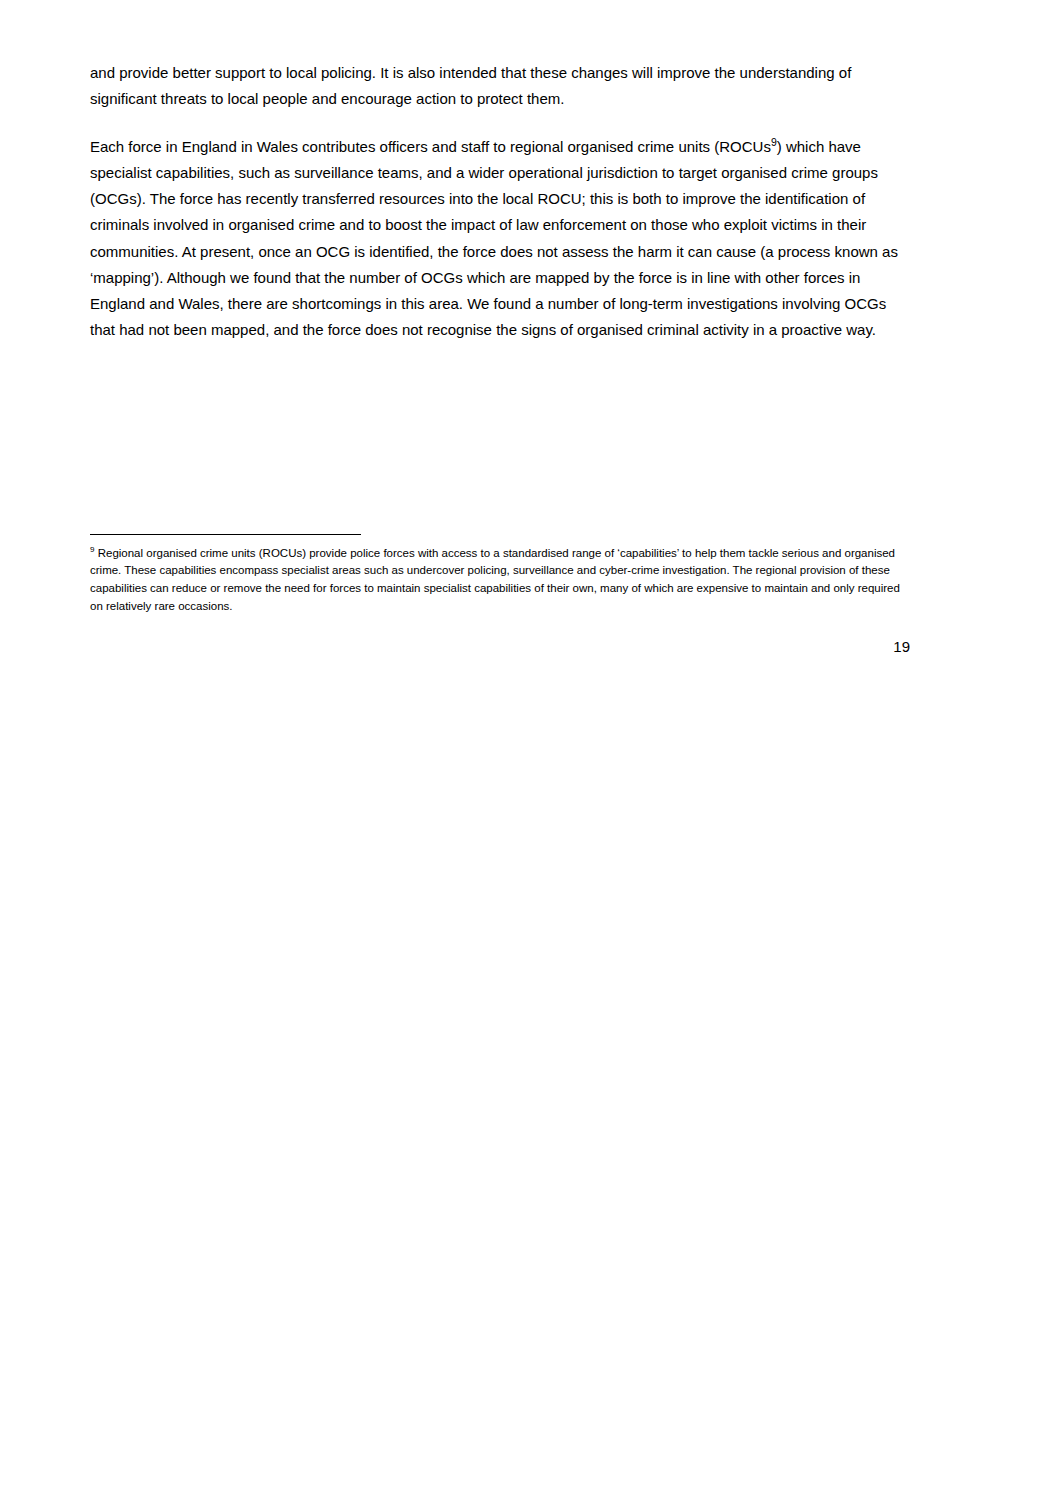and provide better support to local policing. It is also intended that these changes will improve the understanding of significant threats to local people and encourage action to protect them.
Each force in England in Wales contributes officers and staff to regional organised crime units (ROCUs9) which have specialist capabilities, such as surveillance teams, and a wider operational jurisdiction to target organised crime groups (OCGs). The force has recently transferred resources into the local ROCU; this is both to improve the identification of criminals involved in organised crime and to boost the impact of law enforcement on those who exploit victims in their communities. At present, once an OCG is identified, the force does not assess the harm it can cause (a process known as ‘mapping’). Although we found that the number of OCGs which are mapped by the force is in line with other forces in England and Wales, there are shortcomings in this area. We found a number of long-term investigations involving OCGs that had not been mapped, and the force does not recognise the signs of organised criminal activity in a proactive way.
9 Regional organised crime units (ROCUs) provide police forces with access to a standardised range of ‘capabilities’ to help them tackle serious and organised crime. These capabilities encompass specialist areas such as undercover policing, surveillance and cyber-crime investigation. The regional provision of these capabilities can reduce or remove the need for forces to maintain specialist capabilities of their own, many of which are expensive to maintain and only required on relatively rare occasions.
19